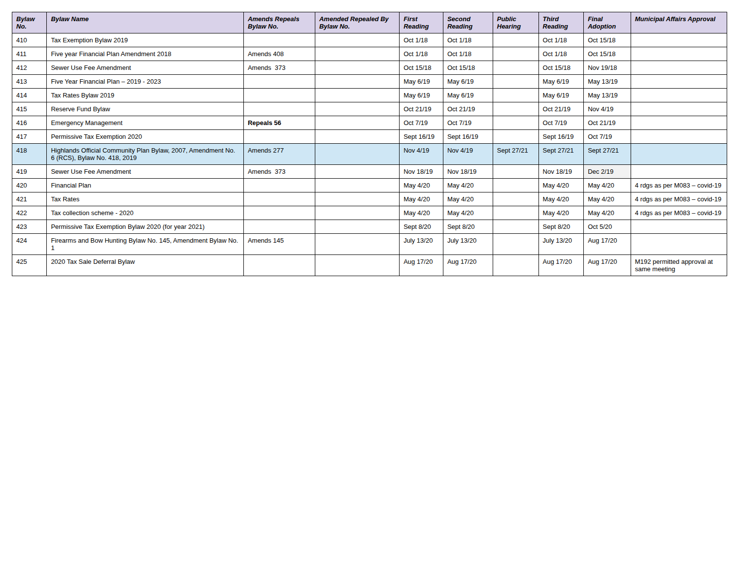| Bylaw No. | Bylaw Name | Amends Repeals Bylaw No. | Amended Repealed By Bylaw No. | First Reading | Second Reading | Public Hearing | Third Reading | Final Adoption | Municipal Affairs Approval |
| --- | --- | --- | --- | --- | --- | --- | --- | --- | --- |
| 410 | Tax Exemption Bylaw 2019 | | | Oct 1/18 | Oct 1/18 | | Oct 1/18 | Oct 15/18 | |
| 411 | Five year Financial Plan Amendment 2018 | Amends 408 | | Oct 1/18 | Oct 1/18 | | Oct 1/18 | Oct 15/18 | |
| 412 | Sewer Use Fee Amendment | Amends 373 | | Oct 15/18 | Oct 15/18 | | Oct 15/18 | Nov 19/18 | |
| 413 | Five Year Financial Plan – 2019 - 2023 | | | May 6/19 | May 6/19 | | May 6/19 | May 13/19 | |
| 414 | Tax Rates Bylaw 2019 | | | May 6/19 | May 6/19 | | May 6/19 | May 13/19 | |
| 415 | Reserve Fund Bylaw | | | Oct 21/19 | Oct 21/19 | | Oct 21/19 | Nov 4/19 | |
| 416 | Emergency Management | Repeals 56 | | Oct 7/19 | Oct 7/19 | | Oct 7/19 | Oct 21/19 | |
| 417 | Permissive Tax Exemption 2020 | | | Sept 16/19 | Sept 16/19 | | Sept 16/19 | Oct 7/19 | |
| 418 | Highlands Official Community Plan Bylaw, 2007, Amendment No. 6 (RCS), Bylaw No. 418, 2019 | Amends 277 | | Nov 4/19 | Nov 4/19 | Sept 27/21 | Sept 27/21 | Sept 27/21 | |
| 419 | Sewer Use Fee Amendment | Amends 373 | | Nov 18/19 | Nov 18/19 | | Nov 18/19 | Dec 2/19 | |
| 420 | Financial Plan | | | May 4/20 | May 4/20 | | May 4/20 | May 4/20 | 4 rdgs as per M083 – covid-19 |
| 421 | Tax Rates | | | May 4/20 | May 4/20 | | May 4/20 | May 4/20 | 4 rdgs as per M083 – covid-19 |
| 422 | Tax collection scheme - 2020 | | | May 4/20 | May 4/20 | | May 4/20 | May 4/20 | 4 rdgs as per M083 – covid-19 |
| 423 | Permissive Tax Exemption Bylaw 2020 (for year 2021) | | | Sept 8/20 | Sept 8/20 | | Sept 8/20 | Oct 5/20 | |
| 424 | Firearms and Bow Hunting Bylaw No. 145, Amendment Bylaw No. 1 | Amends 145 | | July 13/20 | July 13/20 | | July 13/20 | Aug 17/20 | |
| 425 | 2020 Tax Sale Deferral Bylaw | | | Aug 17/20 | Aug 17/20 | | Aug 17/20 | Aug 17/20 | M192 permitted approval at same meeting |